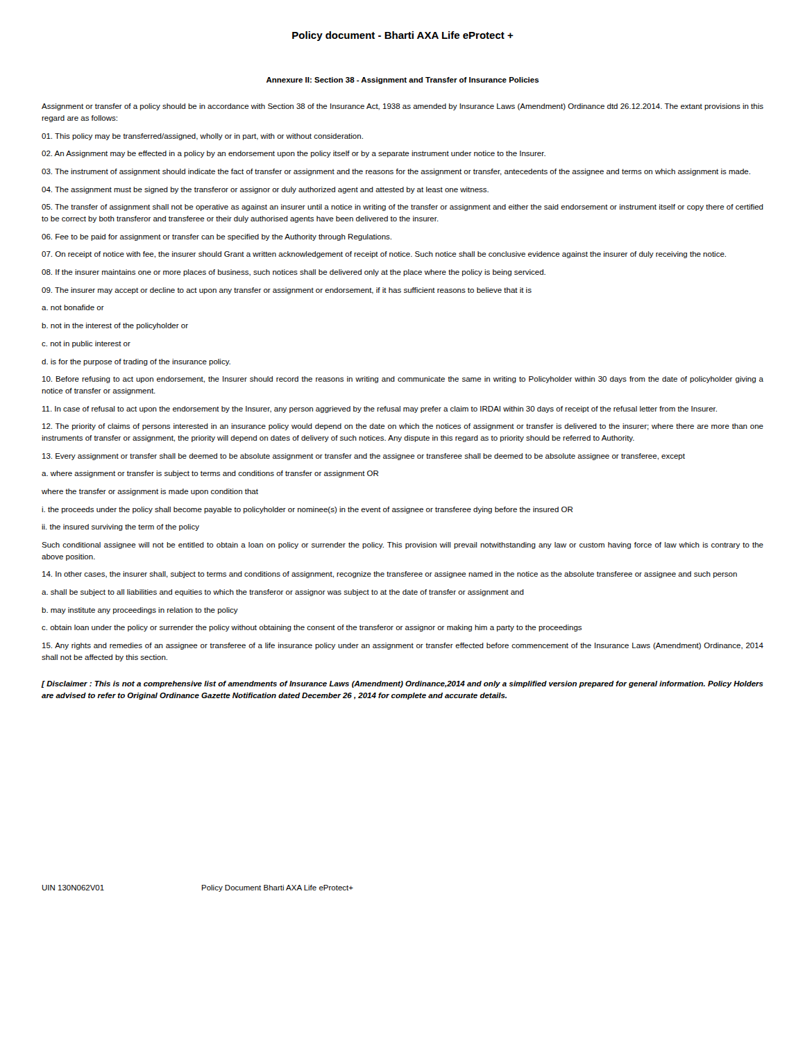Policy document - Bharti AXA Life eProtect +
Annexure II: Section 38 - Assignment and Transfer of Insurance Policies
Assignment or transfer of a policy should be in accordance with Section 38 of the Insurance Act, 1938 as amended by Insurance Laws (Amendment) Ordinance dtd 26.12.2014. The extant provisions in this regard are as follows:
01. This policy may be transferred/assigned, wholly or in part, with or without consideration.
02. An Assignment may be effected in a policy by an endorsement upon the policy itself or by a separate instrument under notice to the Insurer.
03. The instrument of assignment should indicate the fact of transfer or assignment and the reasons for the assignment or transfer, antecedents of the assignee and terms on which assignment is made.
04. The assignment must be signed by the transferor or assignor or duly authorized agent and attested by at least one witness.
05. The transfer of assignment shall not be operative as against an insurer until a notice in writing of the transfer or assignment and either the said endorsement or instrument itself or copy there of certified to be correct by both transferor and transferee or their duly authorised agents have been delivered to the insurer.
06. Fee to be paid for assignment or transfer can be specified by the Authority through Regulations.
07. On receipt of notice with fee, the insurer should Grant a written acknowledgement of receipt of notice. Such notice shall be conclusive evidence against the insurer of duly receiving the notice.
08. If the insurer maintains one or more places of business, such notices shall be delivered only at the place where the policy is being serviced.
09. The insurer may accept or decline to act upon any transfer or assignment or endorsement, if it has sufficient reasons to believe that it is
a. not bonafide or
b. not in the interest of the policyholder or
c. not in public interest or
d. is for the purpose of trading of the insurance policy.
10. Before refusing to act upon endorsement, the Insurer should record the reasons in writing and communicate the same in writing to Policyholder within 30 days from the date of policyholder giving a notice of transfer or assignment.
11. In case of refusal to act upon the endorsement by the Insurer, any person aggrieved by the refusal may prefer a claim to IRDAI within 30 days of receipt of the refusal letter from the Insurer.
12. The priority of claims of persons interested in an insurance policy would depend on the date on which the notices of assignment or transfer is delivered to the insurer; where there are more than one instruments of transfer or assignment, the priority will depend on dates of delivery of such notices. Any dispute in this regard as to priority should be referred to Authority.
13. Every assignment or transfer shall be deemed to be absolute assignment or transfer and the assignee or transferee shall be deemed to be absolute assignee or transferee, except
a. where assignment or transfer is subject to terms and conditions of transfer or assignment OR
where the transfer or assignment is made upon condition that
i. the proceeds under the policy shall become payable to policyholder or nominee(s) in the event of assignee or transferee dying before the insured OR
ii. the insured surviving the term of the policy
Such conditional assignee will not be entitled to obtain a loan on policy or surrender the policy. This provision will prevail notwithstanding any law or custom having force of law which is contrary to the above position.
14. In other cases, the insurer shall, subject to terms and conditions of assignment, recognize the transferee or assignee named in the notice as the absolute transferee or assignee and such person
a. shall be subject to all liabilities and equities to which the transferor or assignor was subject to at the date of transfer or assignment and
b. may institute any proceedings in relation to the policy
c. obtain loan under the policy or surrender the policy without obtaining the consent of the transferor or assignor or making him a party to the proceedings
15. Any rights and remedies of an assignee or transferee of a life insurance policy under an assignment or transfer effected before commencement of the Insurance Laws (Amendment) Ordinance, 2014 shall not be affected by this section.
[ Disclaimer : This is not a comprehensive list of amendments of Insurance Laws (Amendment) Ordinance,2014 and only a simplified version prepared for general information. Policy Holders are advised to refer to Original Ordinance Gazette Notification dated December 26 , 2014 for complete and accurate details.
UIN 130N062V01 Policy Document Bharti AXA Life eProtect+